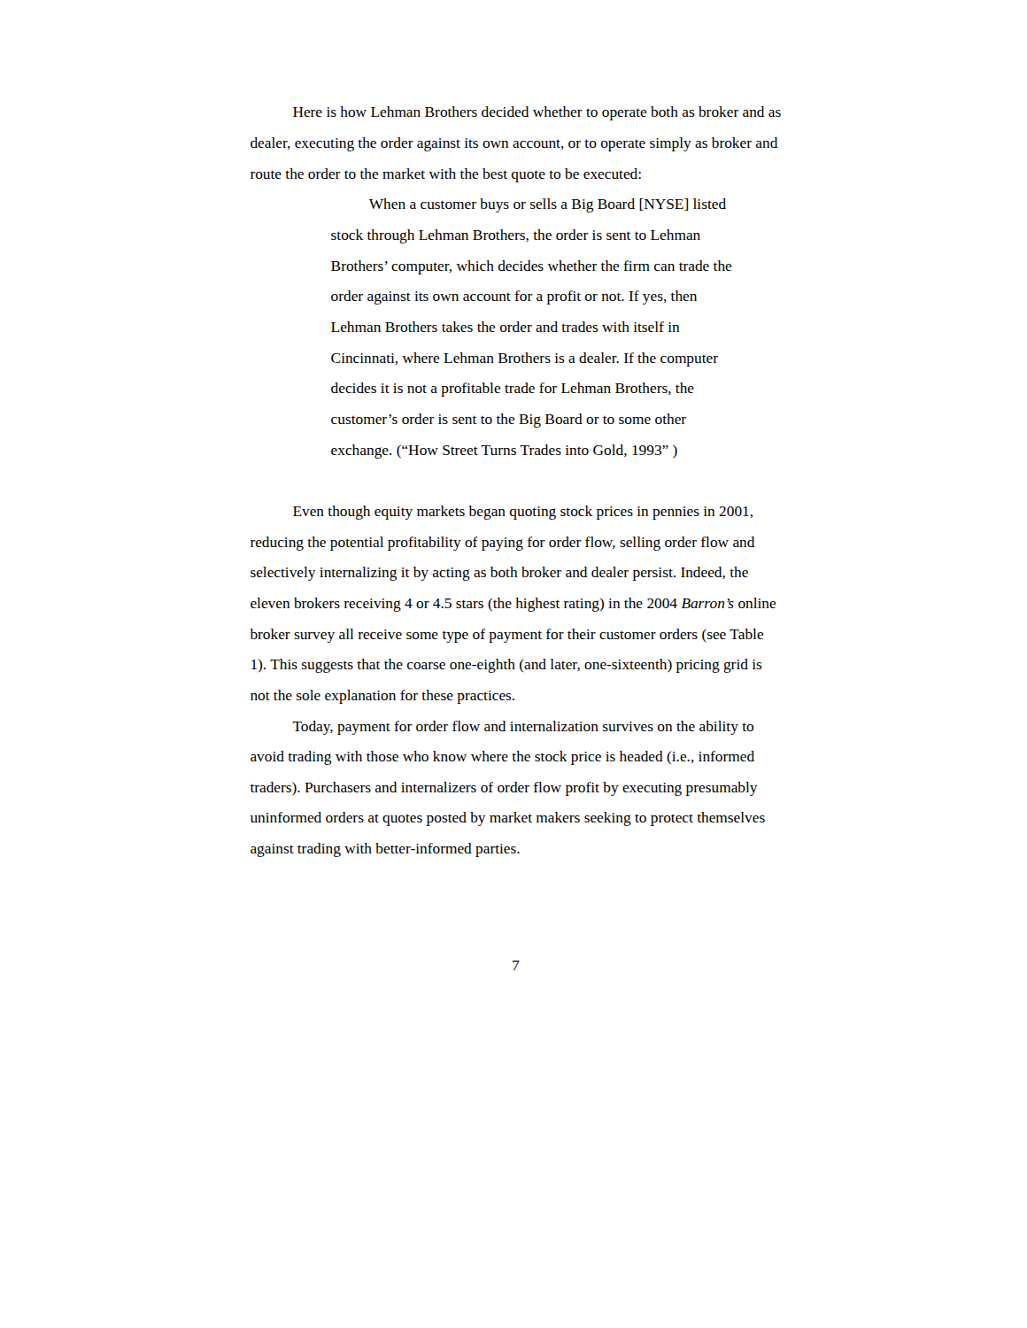Here is how Lehman Brothers decided whether to operate both as broker and as dealer, executing the order against its own account, or to operate simply as broker and route the order to the market with the best quote to be executed:
When a customer buys or sells a Big Board [NYSE] listed stock through Lehman Brothers, the order is sent to Lehman Brothers’ computer, which decides whether the firm can trade the order against its own account for a profit or not. If yes, then Lehman Brothers takes the order and trades with itself in Cincinnati, where Lehman Brothers is a dealer. If the computer decides it is not a profitable trade for Lehman Brothers, the customer’s order is sent to the Big Board or to some other exchange. (“How Street Turns Trades into Gold, 1993” )
Even though equity markets began quoting stock prices in pennies in 2001, reducing the potential profitability of paying for order flow, selling order flow and selectively internalizing it by acting as both broker and dealer persist. Indeed, the eleven brokers receiving 4 or 4.5 stars (the highest rating) in the 2004 Barron’s online broker survey all receive some type of payment for their customer orders (see Table 1). This suggests that the coarse one-eighth (and later, one-sixteenth) pricing grid is not the sole explanation for these practices.
Today, payment for order flow and internalization survives on the ability to avoid trading with those who know where the stock price is headed (i.e., informed traders). Purchasers and internalizers of order flow profit by executing presumably uninformed orders at quotes posted by market makers seeking to protect themselves against trading with better-informed parties.
7